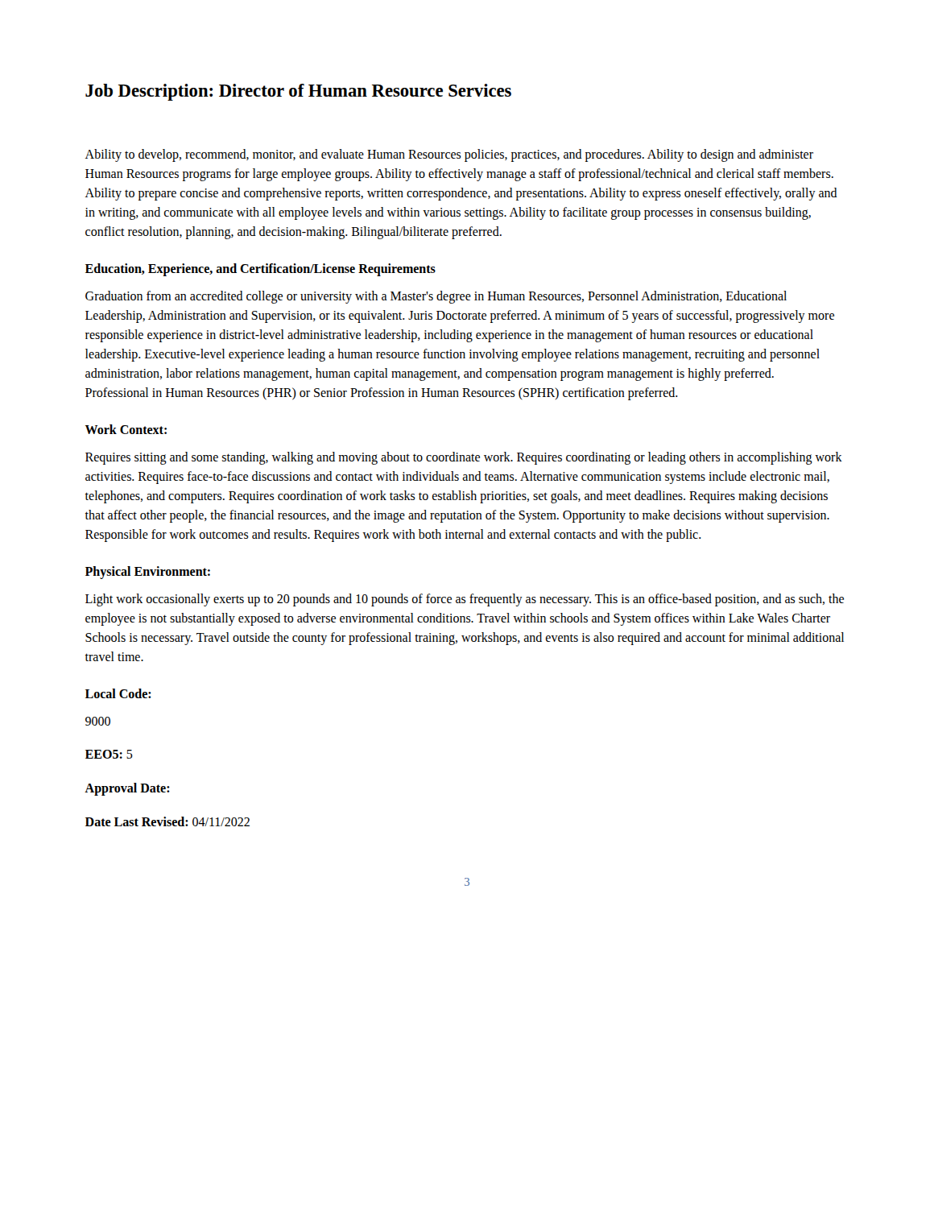Job Description: Director of Human Resource Services
Ability to develop, recommend, monitor, and evaluate Human Resources policies, practices, and procedures. Ability to design and administer Human Resources programs for large employee groups. Ability to effectively manage a staff of professional/technical and clerical staff members. Ability to prepare concise and comprehensive reports, written correspondence, and presentations. Ability to express oneself effectively, orally and in writing, and communicate with all employee levels and within various settings. Ability to facilitate group processes in consensus building, conflict resolution, planning, and decision-making. Bilingual/biliterate preferred.
Education, Experience, and Certification/License Requirements
Graduation from an accredited college or university with a Master's degree in Human Resources, Personnel Administration, Educational Leadership, Administration and Supervision, or its equivalent. Juris Doctorate preferred. A minimum of 5 years of successful, progressively more responsible experience in district-level administrative leadership, including experience in the management of human resources or educational leadership. Executive-level experience leading a human resource function involving employee relations management, recruiting and personnel administration, labor relations management, human capital management, and compensation program management is highly preferred.
Professional in Human Resources (PHR) or Senior Profession in Human Resources (SPHR) certification preferred.
Work Context:
Requires sitting and some standing, walking and moving about to coordinate work. Requires coordinating or leading others in accomplishing work activities. Requires face-to-face discussions and contact with individuals and teams. Alternative communication systems include electronic mail, telephones, and computers. Requires coordination of work tasks to establish priorities, set goals, and meet deadlines. Requires making decisions that affect other people, the financial resources, and the image and reputation of the System. Opportunity to make decisions without supervision. Responsible for work outcomes and results. Requires work with both internal and external contacts and with the public.
Physical Environment:
Light work occasionally exerts up to 20 pounds and 10 pounds of force as frequently as necessary. This is an office-based position, and as such, the employee is not substantially exposed to adverse environmental conditions. Travel within schools and System offices within Lake Wales Charter Schools is necessary. Travel outside the county for professional training, workshops, and events is also required and account for minimal additional travel time.
Local Code:
9000
EEO5: 5
Approval Date:
Date Last Revised: 04/11/2022
3